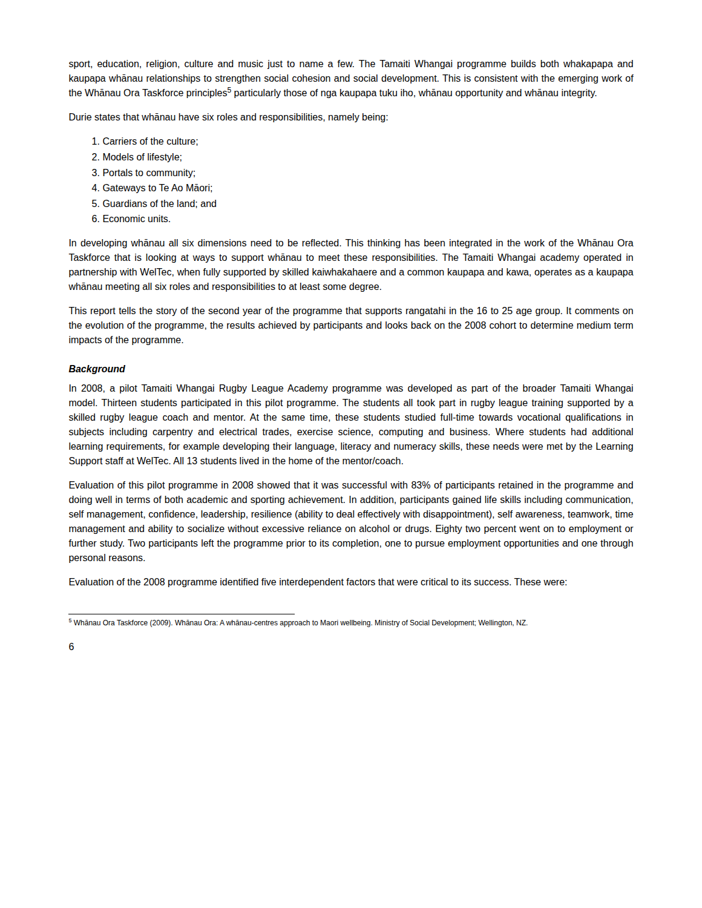sport, education, religion, culture and music just to name a few. The Tamaiti Whangai programme builds both whakapapa and kaupapa whānau relationships to strengthen social cohesion and social development. This is consistent with the emerging work of the Whānau Ora Taskforce principles5 particularly those of nga kaupapa tuku iho, whānau opportunity and whānau integrity.
Durie states that whānau have six roles and responsibilities, namely being:
Carriers of the culture;
Models of lifestyle;
Portals to community;
Gateways to Te Ao Māori;
Guardians of the land; and
Economic units.
In developing whānau all six dimensions need to be reflected. This thinking has been integrated in the work of the Whānau Ora Taskforce that is looking at ways to support whānau to meet these responsibilities. The Tamaiti Whangai academy operated in partnership with WelTec, when fully supported by skilled kaiwhakahaere and a common kaupapa and kawa, operates as a kaupapa whānau meeting all six roles and responsibilities to at least some degree.
This report tells the story of the second year of the programme that supports rangatahi in the 16 to 25 age group. It comments on the evolution of the programme, the results achieved by participants and looks back on the 2008 cohort to determine medium term impacts of the programme.
Background
In 2008, a pilot Tamaiti Whangai Rugby League Academy programme was developed as part of the broader Tamaiti Whangai model. Thirteen students participated in this pilot programme. The students all took part in rugby league training supported by a skilled rugby league coach and mentor. At the same time, these students studied full-time towards vocational qualifications in subjects including carpentry and electrical trades, exercise science, computing and business. Where students had additional learning requirements, for example developing their language, literacy and numeracy skills, these needs were met by the Learning Support staff at WelTec. All 13 students lived in the home of the mentor/coach.
Evaluation of this pilot programme in 2008 showed that it was successful with 83% of participants retained in the programme and doing well in terms of both academic and sporting achievement. In addition, participants gained life skills including communication, self management, confidence, leadership, resilience (ability to deal effectively with disappointment), self awareness, teamwork, time management and ability to socialize without excessive reliance on alcohol or drugs. Eighty two percent went on to employment or further study. Two participants left the programme prior to its completion, one to pursue employment opportunities and one through personal reasons.
Evaluation of the 2008 programme identified five interdependent factors that were critical to its success. These were:
5 Whānau Ora Taskforce (2009). Whānau Ora: A whānau-centres approach to Maori wellbeing. Ministry of Social Development; Wellington, NZ.
6